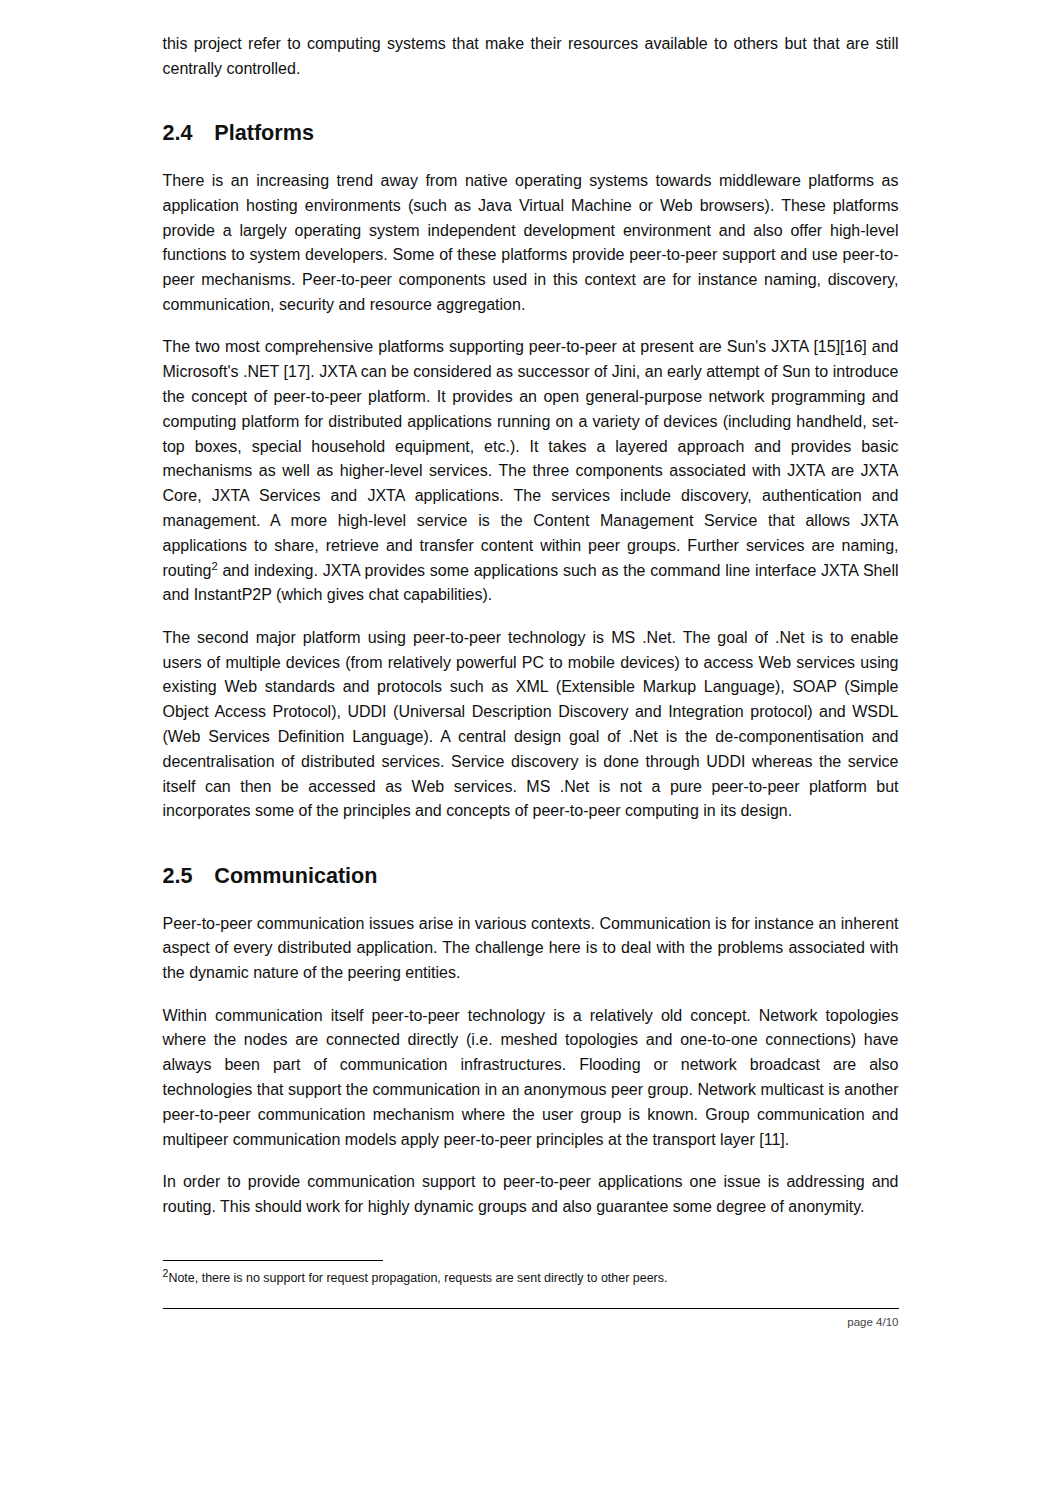this project refer to computing systems that make their resources available to others but that are still centrally controlled.
2.4 Platforms
There is an increasing trend away from native operating systems towards middleware platforms as application hosting environments (such as Java Virtual Machine or Web browsers). These platforms provide a largely operating system independent development environment and also offer high-level functions to system developers. Some of these platforms provide peer-to-peer support and use peer-to-peer mechanisms. Peer-to-peer components used in this context are for instance naming, discovery, communication, security and resource aggregation.
The two most comprehensive platforms supporting peer-to-peer at present are Sun's JXTA [15][16] and Microsoft's .NET [17]. JXTA can be considered as successor of Jini, an early attempt of Sun to introduce the concept of peer-to-peer platform. It provides an open general-purpose network programming and computing platform for distributed applications running on a variety of devices (including handheld, set-top boxes, special household equipment, etc.). It takes a layered approach and provides basic mechanisms as well as higher-level services. The three components associated with JXTA are JXTA Core, JXTA Services and JXTA applications. The services include discovery, authentication and management. A more high-level service is the Content Management Service that allows JXTA applications to share, retrieve and transfer content within peer groups. Further services are naming, routing2 and indexing. JXTA provides some applications such as the command line interface JXTA Shell and InstantP2P (which gives chat capabilities).
The second major platform using peer-to-peer technology is MS .Net. The goal of .Net is to enable users of multiple devices (from relatively powerful PC to mobile devices) to access Web services using existing Web standards and protocols such as XML (Extensible Markup Language), SOAP (Simple Object Access Protocol), UDDI (Universal Description Discovery and Integration protocol) and WSDL (Web Services Definition Language). A central design goal of .Net is the de-componentisation and decentralisation of distributed services. Service discovery is done through UDDI whereas the service itself can then be accessed as Web services. MS .Net is not a pure peer-to-peer platform but incorporates some of the principles and concepts of peer-to-peer computing in its design.
2.5 Communication
Peer-to-peer communication issues arise in various contexts. Communication is for instance an inherent aspect of every distributed application. The challenge here is to deal with the problems associated with the dynamic nature of the peering entities.
Within communication itself peer-to-peer technology is a relatively old concept. Network topologies where the nodes are connected directly (i.e. meshed topologies and one-to-one connections) have always been part of communication infrastructures. Flooding or network broadcast are also technologies that support the communication in an anonymous peer group. Network multicast is another peer-to-peer communication mechanism where the user group is known. Group communication and multipeer communication models apply peer-to-peer principles at the transport layer [11].
In order to provide communication support to peer-to-peer applications one issue is addressing and routing. This should work for highly dynamic groups and also guarantee some degree of anonymity.
2Note, there is no support for request propagation, requests are sent directly to other peers.
page 4/10